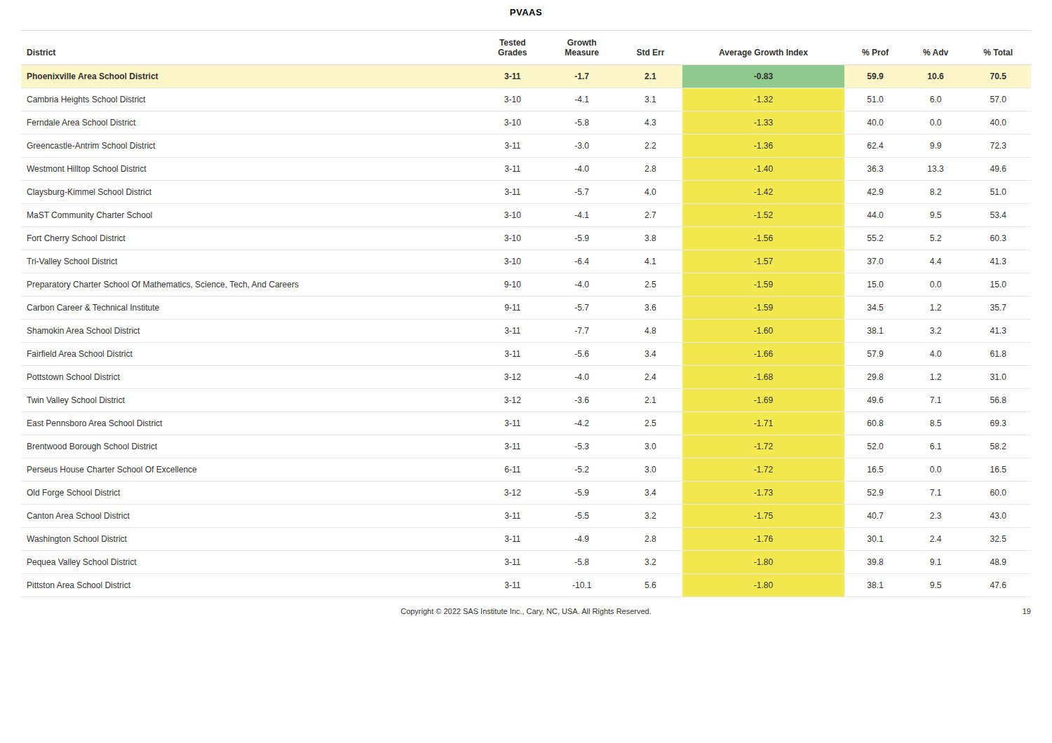PVAAS
| District | Tested Grades | Growth Measure | Std Err | Average Growth Index | % Prof | % Adv | % Total |
| --- | --- | --- | --- | --- | --- | --- | --- |
| Phoenixville Area School District | 3-11 | -1.7 | 2.1 | -0.83 | 59.9 | 10.6 | 70.5 |
| Cambria Heights School District | 3-10 | -4.1 | 3.1 | -1.32 | 51.0 | 6.0 | 57.0 |
| Ferndale Area School District | 3-10 | -5.8 | 4.3 | -1.33 | 40.0 | 0.0 | 40.0 |
| Greencastle-Antrim School District | 3-11 | -3.0 | 2.2 | -1.36 | 62.4 | 9.9 | 72.3 |
| Westmont Hilltop School District | 3-11 | -4.0 | 2.8 | -1.40 | 36.3 | 13.3 | 49.6 |
| Claysburg-Kimmel School District | 3-11 | -5.7 | 4.0 | -1.42 | 42.9 | 8.2 | 51.0 |
| MaST Community Charter School | 3-10 | -4.1 | 2.7 | -1.52 | 44.0 | 9.5 | 53.4 |
| Fort Cherry School District | 3-10 | -5.9 | 3.8 | -1.56 | 55.2 | 5.2 | 60.3 |
| Tri-Valley School District | 3-10 | -6.4 | 4.1 | -1.57 | 37.0 | 4.4 | 41.3 |
| Preparatory Charter School Of Mathematics, Science, Tech, And Careers | 9-10 | -4.0 | 2.5 | -1.59 | 15.0 | 0.0 | 15.0 |
| Carbon Career & Technical Institute | 9-11 | -5.7 | 3.6 | -1.59 | 34.5 | 1.2 | 35.7 |
| Shamokin Area School District | 3-11 | -7.7 | 4.8 | -1.60 | 38.1 | 3.2 | 41.3 |
| Fairfield Area School District | 3-11 | -5.6 | 3.4 | -1.66 | 57.9 | 4.0 | 61.8 |
| Pottstown School District | 3-12 | -4.0 | 2.4 | -1.68 | 29.8 | 1.2 | 31.0 |
| Twin Valley School District | 3-12 | -3.6 | 2.1 | -1.69 | 49.6 | 7.1 | 56.8 |
| East Pennsboro Area School District | 3-11 | -4.2 | 2.5 | -1.71 | 60.8 | 8.5 | 69.3 |
| Brentwood Borough School District | 3-11 | -5.3 | 3.0 | -1.72 | 52.0 | 6.1 | 58.2 |
| Perseus House Charter School Of Excellence | 6-11 | -5.2 | 3.0 | -1.72 | 16.5 | 0.0 | 16.5 |
| Old Forge School District | 3-12 | -5.9 | 3.4 | -1.73 | 52.9 | 7.1 | 60.0 |
| Canton Area School District | 3-11 | -5.5 | 3.2 | -1.75 | 40.7 | 2.3 | 43.0 |
| Washington School District | 3-11 | -4.9 | 2.8 | -1.76 | 30.1 | 2.4 | 32.5 |
| Pequea Valley School District | 3-11 | -5.8 | 3.2 | -1.80 | 39.8 | 9.1 | 48.9 |
| Pittston Area School District | 3-11 | -10.1 | 5.6 | -1.80 | 38.1 | 9.5 | 47.6 |
Copyright © 2022 SAS Institute Inc., Cary, NC, USA. All Rights Reserved. 19